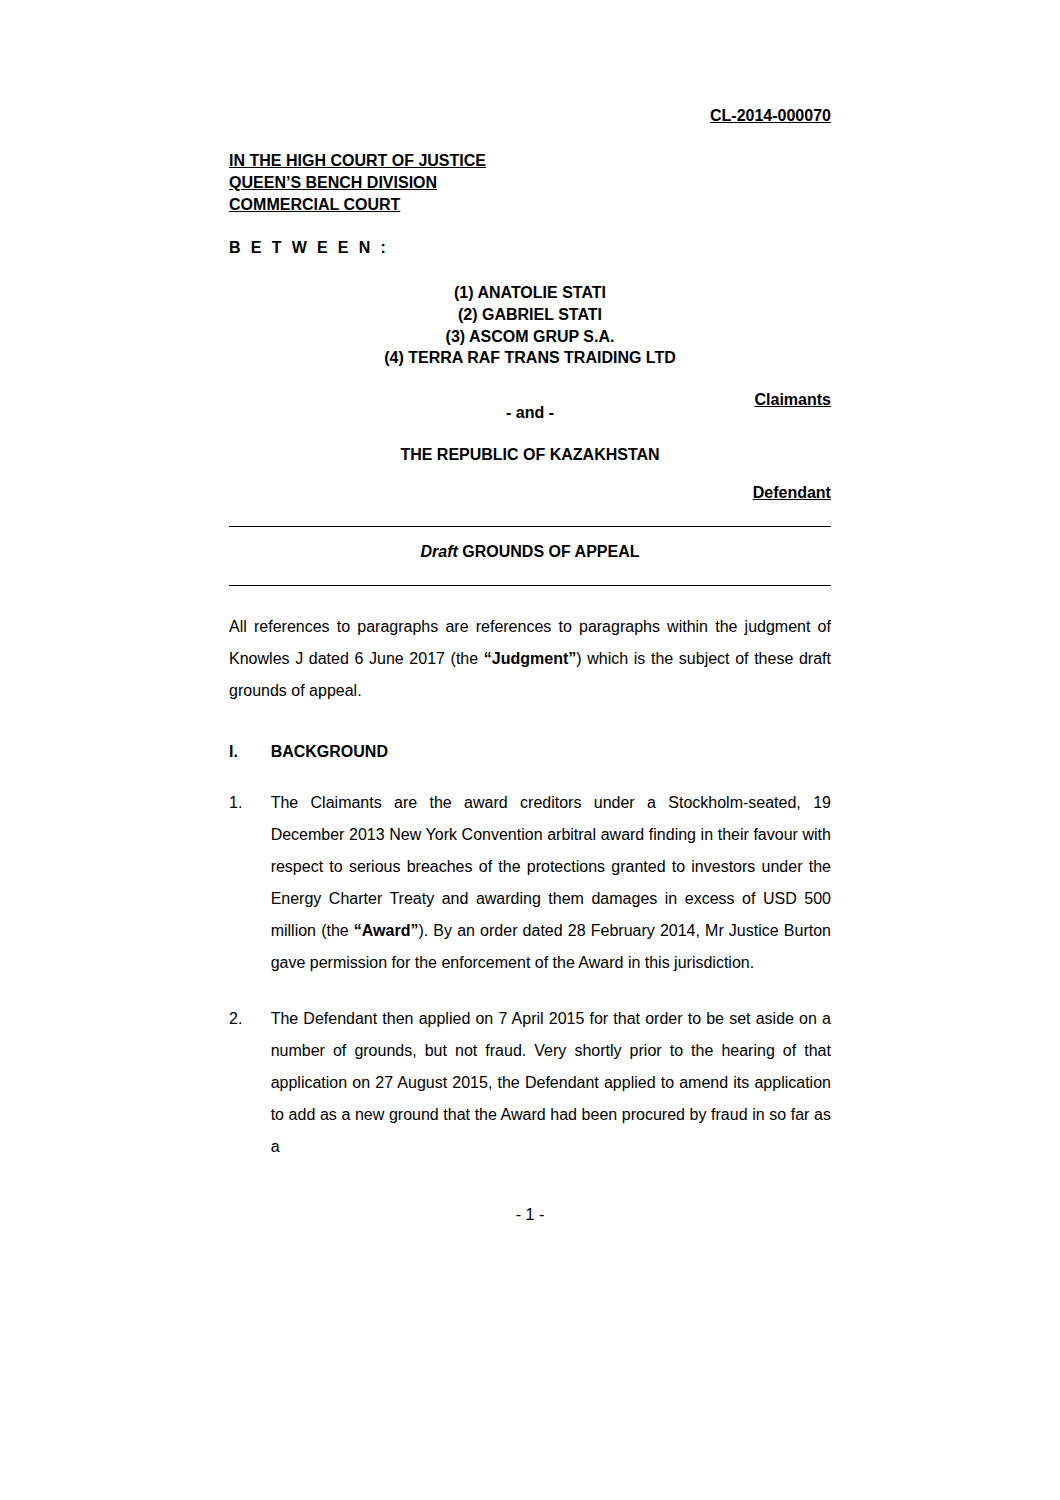CL-2014-000070
IN THE HIGH COURT OF JUSTICE
QUEEN’S BENCH DIVISION
COMMERCIAL COURT
B E T W E E N :
(1) ANATOLIE STATI
(2) GABRIEL STATI
(3) ASCOM GRUP S.A.
(4) TERRA RAF TRANS TRAIDING LTD
Claimants
- and -
THE REPUBLIC OF KAZAKHSTAN
Defendant
Draft GROUNDS OF APPEAL
All references to paragraphs are references to paragraphs within the judgment of Knowles J dated 6 June 2017 (the “Judgment”) which is the subject of these draft grounds of appeal.
I. BACKGROUND
1. The Claimants are the award creditors under a Stockholm-seated, 19 December 2013 New York Convention arbitral award finding in their favour with respect to serious breaches of the protections granted to investors under the Energy Charter Treaty and awarding them damages in excess of USD 500 million (the “Award”). By an order dated 28 February 2014, Mr Justice Burton gave permission for the enforcement of the Award in this jurisdiction.
2. The Defendant then applied on 7 April 2015 for that order to be set aside on a number of grounds, but not fraud. Very shortly prior to the hearing of that application on 27 August 2015, the Defendant applied to amend its application to add as a new ground that the Award had been procured by fraud in so far as a
- 1 -